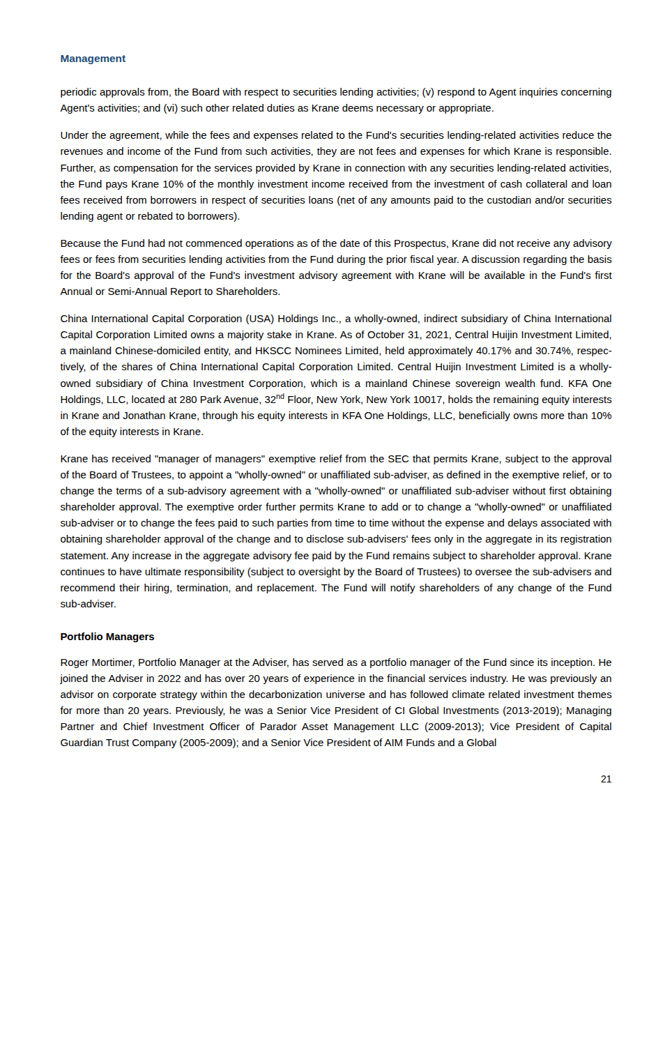Management
periodic approvals from, the Board with respect to securities lending activities; (v) respond to Agent inquiries concerning Agent's activities; and (vi) such other related duties as Krane deems necessary or appropriate.
Under the agreement, while the fees and expenses related to the Fund's securities lending-related activities reduce the revenues and income of the Fund from such activities, they are not fees and expenses for which Krane is responsible. Further, as compensation for the services provided by Krane in connection with any securities lending-related activities, the Fund pays Krane 10% of the monthly investment income received from the investment of cash collateral and loan fees received from borrowers in respect of securities loans (net of any amounts paid to the custodian and/or securities lending agent or rebated to borrowers).
Because the Fund had not commenced operations as of the date of this Prospectus, Krane did not receive any advisory fees or fees from securities lending activities from the Fund during the prior fiscal year. A discussion regarding the basis for the Board's approval of the Fund's investment advisory agreement with Krane will be available in the Fund's first Annual or Semi-Annual Report to Shareholders.
China International Capital Corporation (USA) Holdings Inc., a wholly-owned, indirect subsidiary of China International Capital Corporation Limited owns a majority stake in Krane. As of October 31, 2021, Central Huijin Investment Limited, a mainland Chinese-domiciled entity, and HKSCC Nominees Limited, held approximately 40.17% and 30.74%, respectively, of the shares of China International Capital Corporation Limited. Central Huijin Investment Limited is a wholly-owned subsidiary of China Investment Corporation, which is a mainland Chinese sovereign wealth fund. KFA One Holdings, LLC, located at 280 Park Avenue, 32nd Floor, New York, New York 10017, holds the remaining equity interests in Krane and Jonathan Krane, through his equity interests in KFA One Holdings, LLC, beneficially owns more than 10% of the equity interests in Krane.
Krane has received "manager of managers" exemptive relief from the SEC that permits Krane, subject to the approval of the Board of Trustees, to appoint a "wholly-owned" or unaffiliated sub-adviser, as defined in the exemptive relief, or to change the terms of a sub-advisory agreement with a "wholly-owned" or unaffiliated sub-adviser without first obtaining shareholder approval. The exemptive order further permits Krane to add or to change a "wholly-owned" or unaffiliated sub-adviser or to change the fees paid to such parties from time to time without the expense and delays associated with obtaining shareholder approval of the change and to disclose sub-advisers' fees only in the aggregate in its registration statement. Any increase in the aggregate advisory fee paid by the Fund remains subject to shareholder approval. Krane continues to have ultimate responsibility (subject to oversight by the Board of Trustees) to oversee the sub-advisers and recommend their hiring, termination, and replacement. The Fund will notify shareholders of any change of the Fund sub-adviser.
Portfolio Managers
Roger Mortimer, Portfolio Manager at the Adviser, has served as a portfolio manager of the Fund since its inception. He joined the Adviser in 2022 and has over 20 years of experience in the financial services industry. He was previously an advisor on corporate strategy within the decarbonization universe and has followed climate related investment themes for more than 20 years. Previously, he was a Senior Vice President of CI Global Investments (2013-2019); Managing Partner and Chief Investment Officer of Parador Asset Management LLC (2009-2013); Vice President of Capital Guardian Trust Company (2005-2009); and a Senior Vice President of AIM Funds and a Global
21